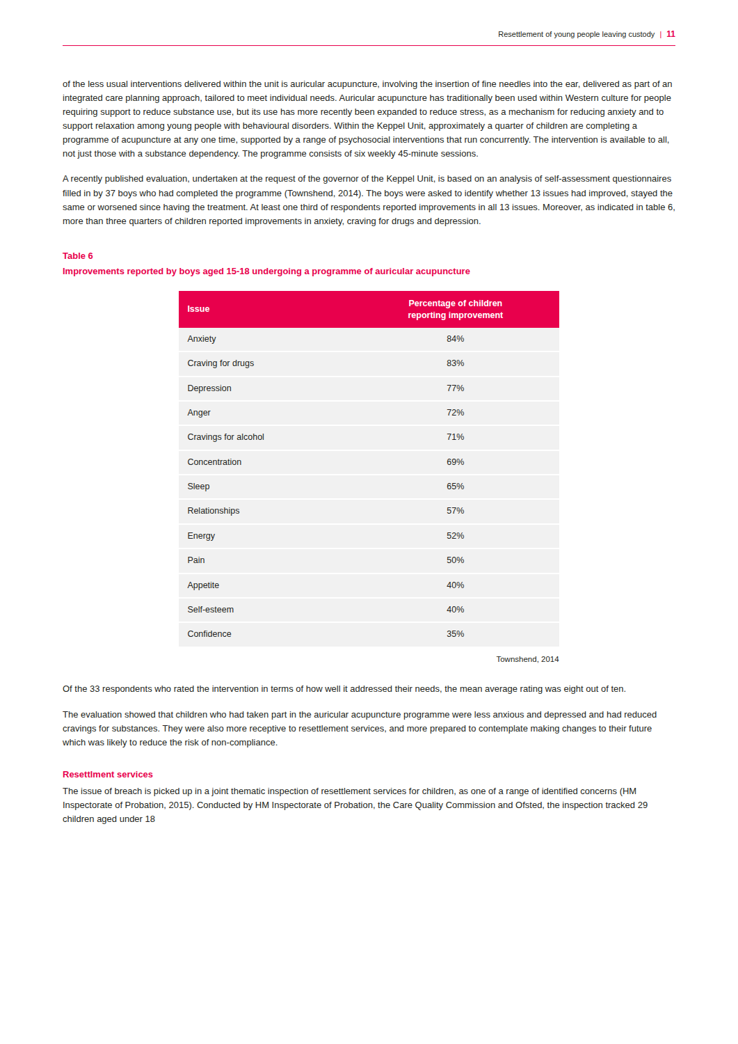Resettlement of young people leaving custody | 11
of the less usual interventions delivered within the unit is auricular acupuncture, involving the insertion of fine needles into the ear, delivered as part of an integrated care planning approach, tailored to meet individual needs. Auricular acupuncture has traditionally been used within Western culture for people requiring support to reduce substance use, but its use has more recently been expanded to reduce stress, as a mechanism for reducing anxiety and to support relaxation among young people with behavioural disorders. Within the Keppel Unit, approximately a quarter of children are completing a programme of acupuncture at any one time, supported by a range of psychosocial interventions that run concurrently. The intervention is available to all, not just those with a substance dependency. The programme consists of six weekly 45-minute sessions.
A recently published evaluation, undertaken at the request of the governor of the Keppel Unit, is based on an analysis of self-assessment questionnaires filled in by 37 boys who had completed the programme (Townshend, 2014). The boys were asked to identify whether 13 issues had improved, stayed the same or worsened since having the treatment. At least one third of respondents reported improvements in all 13 issues. Moreover, as indicated in table 6, more than three quarters of children reported improvements in anxiety, craving for drugs and depression.
Table 6
Improvements reported by boys aged 15-18 undergoing a programme of auricular acupuncture
| Issue | Percentage of children reporting improvement |
| --- | --- |
| Anxiety | 84% |
| Craving for drugs | 83% |
| Depression | 77% |
| Anger | 72% |
| Cravings for alcohol | 71% |
| Concentration | 69% |
| Sleep | 65% |
| Relationships | 57% |
| Energy | 52% |
| Pain | 50% |
| Appetite | 40% |
| Self-esteem | 40% |
| Confidence | 35% |
Townshend, 2014
Of the 33 respondents who rated the intervention in terms of how well it addressed their needs, the mean average rating was eight out of ten.
The evaluation showed that children who had taken part in the auricular acupuncture programme were less anxious and depressed and had reduced cravings for substances. They were also more receptive to resettlement services, and more prepared to contemplate making changes to their future which was likely to reduce the risk of non-compliance.
Resettlment services
The issue of breach is picked up in a joint thematic inspection of resettlement services for children, as one of a range of identified concerns (HM Inspectorate of Probation, 2015). Conducted by HM Inspectorate of Probation, the Care Quality Commission and Ofsted, the inspection tracked 29 children aged under 18